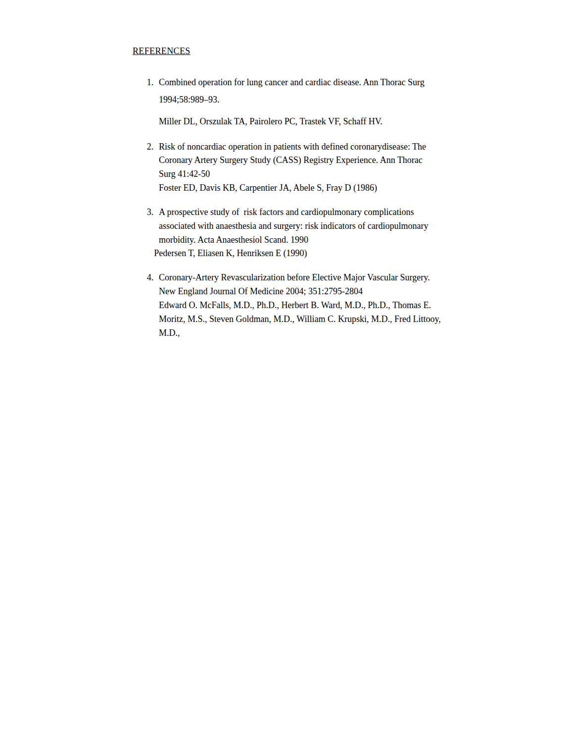REFERENCES
Combined operation for lung cancer and cardiac disease. Ann Thorac Surg 1994;58:989–93. Miller DL, Orszulak TA, Pairolero PC, Trastek VF, Schaff HV.
Risk of noncardiac operation in patients with defined coronarydisease: The Coronary Artery Surgery Study (CASS) Registry Experience. Ann Thorac Surg 41:42-50 Foster ED, Davis KB, Carpentier JA, Abele S, Fray D (1986)
A prospective study of risk factors and cardiopulmonary complications associated with anaesthesia and surgery: risk indicators of cardiopulmonary morbidity. Acta Anaesthesiol Scand. 1990 Pedersen T, Eliasen K, Henriksen E (1990)
Coronary-Artery Revascularization before Elective Major Vascular Surgery. New England Journal Of Medicine 2004; 351:2795-2804 Edward O. McFalls, M.D., Ph.D., Herbert B. Ward, M.D., Ph.D., Thomas E. Moritz, M.S., Steven Goldman, M.D., William C. Krupski, M.D., Fred Littooy, M.D.,